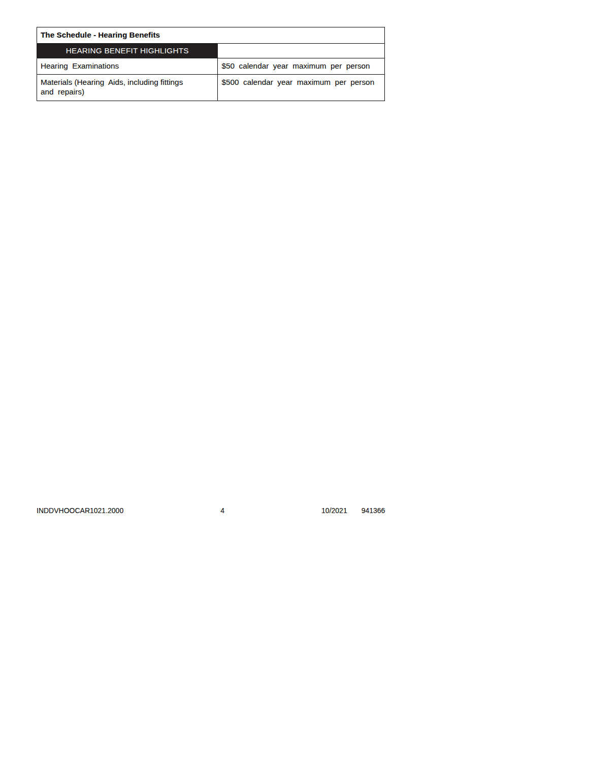| The Schedule - Hearing Benefits |
| HEARING BENEFIT HIGHLIGHTS | |
| Hearing Examinations | $50 calendar year maximum per person |
| Materials (Hearing Aids, including fittings and repairs) | $500 calendar year maximum per person |
INDDVHOOCAR1021.2000
4
10/2021941366